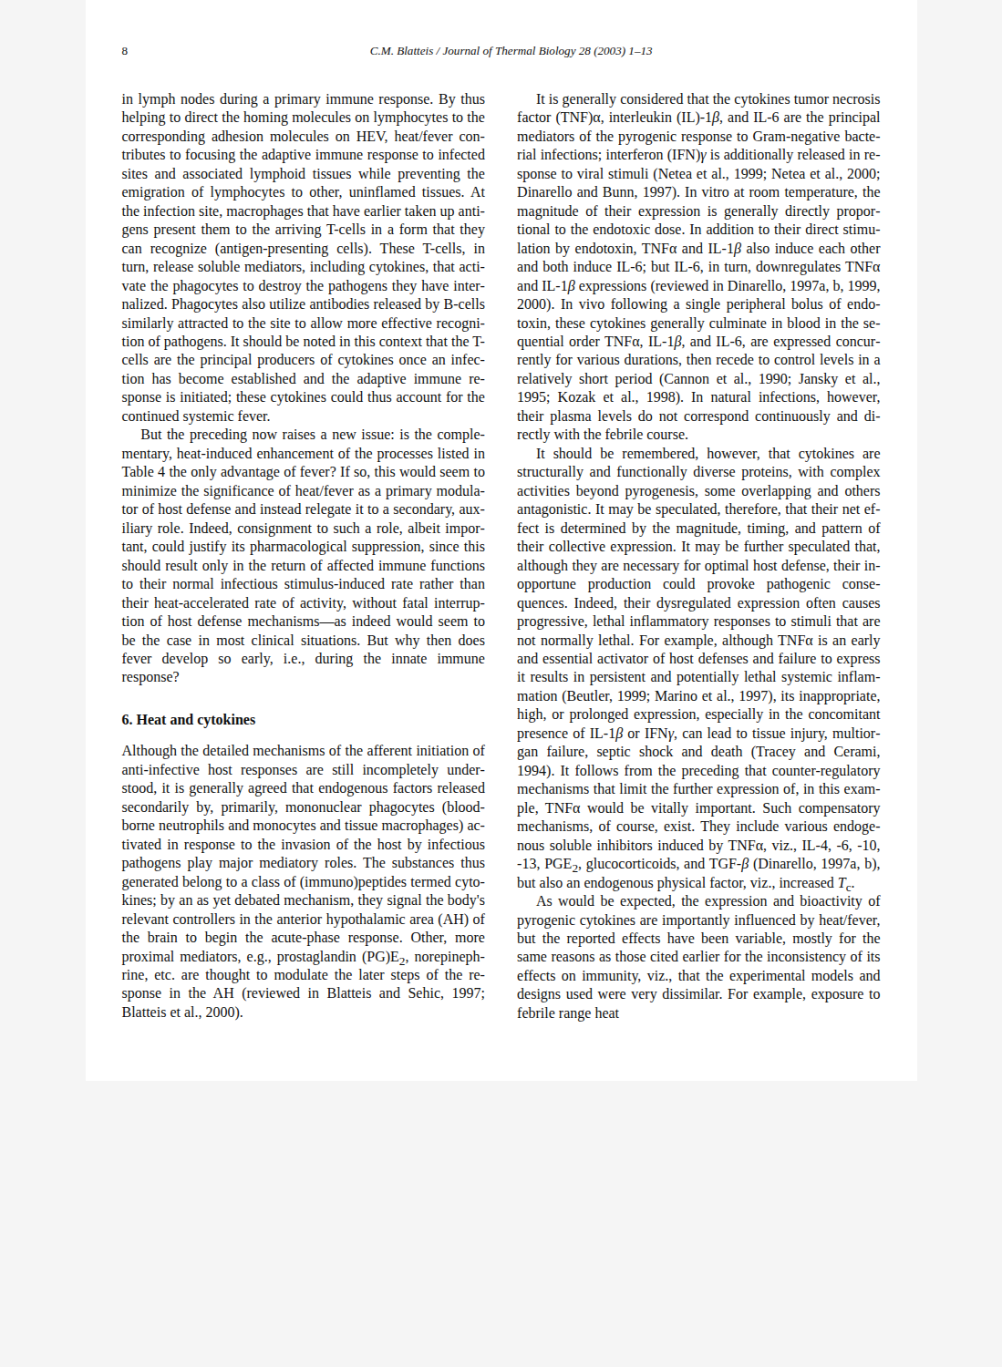8 C.M. Blatteis / Journal of Thermal Biology 28 (2003) 1–13
in lymph nodes during a primary immune response. By thus helping to direct the homing molecules on lymphocytes to the corresponding adhesion molecules on HEV, heat/fever contributes to focusing the adaptive immune response to infected sites and associated lymphoid tissues while preventing the emigration of lymphocytes to other, uninflamed tissues. At the infection site, macrophages that have earlier taken up antigens present them to the arriving T-cells in a form that they can recognize (antigen-presenting cells). These T-cells, in turn, release soluble mediators, including cytokines, that activate the phagocytes to destroy the pathogens they have internalized. Phagocytes also utilize antibodies released by B-cells similarly attracted to the site to allow more effective recognition of pathogens. It should be noted in this context that the T-cells are the principal producers of cytokines once an infection has become established and the adaptive immune response is initiated; these cytokines could thus account for the continued systemic fever.
But the preceding now raises a new issue: is the complementary, heat-induced enhancement of the processes listed in Table 4 the only advantage of fever? If so, this would seem to minimize the significance of heat/fever as a primary modulator of host defense and instead relegate it to a secondary, auxiliary role. Indeed, consignment to such a role, albeit important, could justify its pharmacological suppression, since this should result only in the return of affected immune functions to their normal infectious stimulus-induced rate rather than their heat-accelerated rate of activity, without fatal interruption of host defense mechanisms—as indeed would seem to be the case in most clinical situations. But why then does fever develop so early, i.e., during the innate immune response?
6. Heat and cytokines
Although the detailed mechanisms of the afferent initiation of anti-infective host responses are still incompletely understood, it is generally agreed that endogenous factors released secondarily by, primarily, mononuclear phagocytes (blood-borne neutrophils and monocytes and tissue macrophages) activated in response to the invasion of the host by infectious pathogens play major mediatory roles. The substances thus generated belong to a class of (immuno)peptides termed cytokines; by an as yet debated mechanism, they signal the body's relevant controllers in the anterior hypothalamic area (AH) of the brain to begin the acute-phase response. Other, more proximal mediators, e.g., prostaglandin (PG)E2, norepinephrine, etc. are thought to modulate the later steps of the response in the AH (reviewed in Blatteis and Sehic, 1997; Blatteis et al., 2000).
It is generally considered that the cytokines tumor necrosis factor (TNF)α, interleukin (IL)-1β, and IL-6 are the principal mediators of the pyrogenic response to Gram-negative bacterial infections; interferon (IFN)γ is additionally released in response to viral stimuli (Netea et al., 1999; Netea et al., 2000; Dinarello and Bunn, 1997). In vitro at room temperature, the magnitude of their expression is generally directly proportional to the endotoxic dose. In addition to their direct stimulation by endotoxin, TNFα and IL-1β also induce each other and both induce IL-6; but IL-6, in turn, downregulates TNFα and IL-1β expressions (reviewed in Dinarello, 1997a, b, 1999, 2000). In vivo following a single peripheral bolus of endotoxin, these cytokines generally culminate in blood in the sequential order TNFα, IL-1β, and IL-6, are expressed concurrently for various durations, then recede to control levels in a relatively short period (Cannon et al., 1990; Jansky et al., 1995; Kozak et al., 1998). In natural infections, however, their plasma levels do not correspond continuously and directly with the febrile course.
It should be remembered, however, that cytokines are structurally and functionally diverse proteins, with complex activities beyond pyrogenesis, some overlapping and others antagonistic. It may be speculated, therefore, that their net effect is determined by the magnitude, timing, and pattern of their collective expression. It may be further speculated that, although they are necessary for optimal host defense, their inopportune production could provoke pathogenic consequences. Indeed, their dysregulated expression often causes progressive, lethal inflammatory responses to stimuli that are not normally lethal. For example, although TNFα is an early and essential activator of host defenses and failure to express it results in persistent and potentially lethal systemic inflammation (Beutler, 1999; Marino et al., 1997), its inappropriate, high, or prolonged expression, especially in the concomitant presence of IL-1β or IFNγ, can lead to tissue injury, multiorgan failure, septic shock and death (Tracey and Cerami, 1994). It follows from the preceding that counter-regulatory mechanisms that limit the further expression of, in this example, TNFα would be vitally important. Such compensatory mechanisms, of course, exist. They include various endogenous soluble inhibitors induced by TNFα, viz., IL-4, -6, -10, -13, PGE2, glucocorticoids, and TGF-β (Dinarello, 1997a, b), but also an endogenous physical factor, viz., increased Tc.
As would be expected, the expression and bioactivity of pyrogenic cytokines are importantly influenced by heat/fever, but the reported effects have been variable, mostly for the same reasons as those cited earlier for the inconsistency of its effects on immunity, viz., that the experimental models and designs used were very dissimilar. For example, exposure to febrile range heat